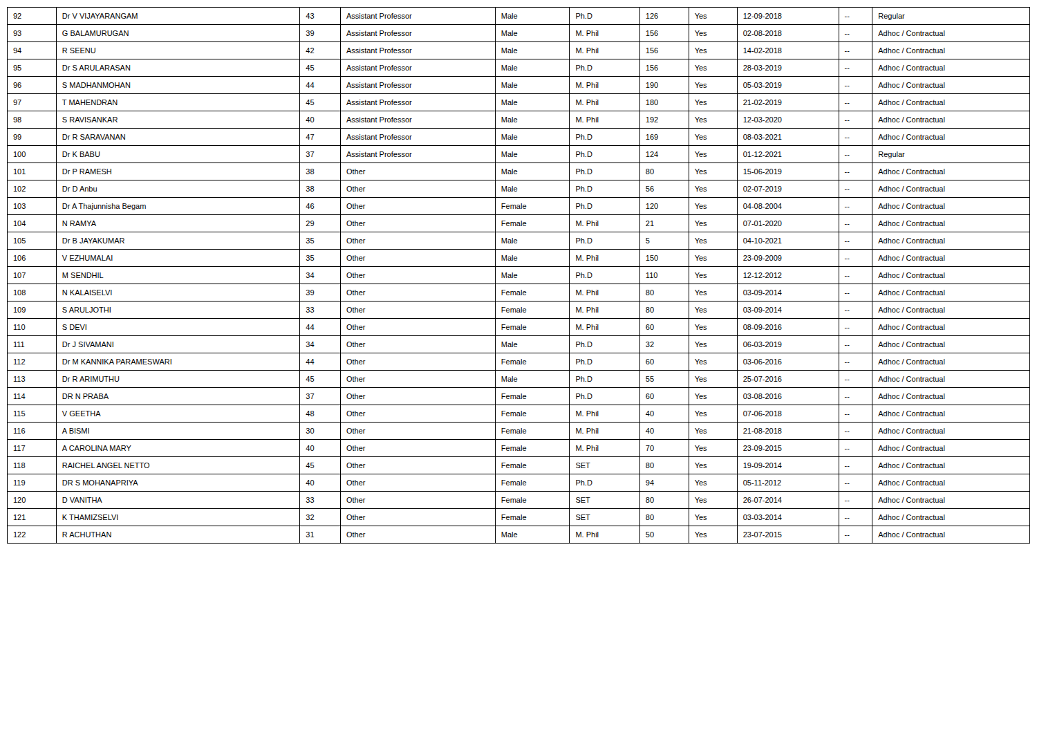| 92 | Dr V VIJAYARANGAM | 43 | Assistant Professor | Male | Ph.D | 126 | Yes | 12-09-2018 | -- | Regular |
| 93 | G BALAMURUGAN | 39 | Assistant Professor | Male | M. Phil | 156 | Yes | 02-08-2018 | -- | Adhoc / Contractual |
| 94 | R SEENU | 42 | Assistant Professor | Male | M. Phil | 156 | Yes | 14-02-2018 | -- | Adhoc / Contractual |
| 95 | Dr S ARULARASAN | 45 | Assistant Professor | Male | Ph.D | 156 | Yes | 28-03-2019 | -- | Adhoc / Contractual |
| 96 | S MADHANMOHAN | 44 | Assistant Professor | Male | M. Phil | 190 | Yes | 05-03-2019 | -- | Adhoc / Contractual |
| 97 | T MAHENDRAN | 45 | Assistant Professor | Male | M. Phil | 180 | Yes | 21-02-2019 | -- | Adhoc / Contractual |
| 98 | S RAVISANKAR | 40 | Assistant Professor | Male | M. Phil | 192 | Yes | 12-03-2020 | -- | Adhoc / Contractual |
| 99 | Dr R SARAVANAN | 47 | Assistant Professor | Male | Ph.D | 169 | Yes | 08-03-2021 | -- | Adhoc / Contractual |
| 100 | Dr K BABU | 37 | Assistant Professor | Male | Ph.D | 124 | Yes | 01-12-2021 | -- | Regular |
| 101 | Dr P RAMESH | 38 | Other | Male | Ph.D | 80 | Yes | 15-06-2019 | -- | Adhoc / Contractual |
| 102 | Dr D Anbu | 38 | Other | Male | Ph.D | 56 | Yes | 02-07-2019 | -- | Adhoc / Contractual |
| 103 | Dr A Thajunnisha Begam | 46 | Other | Female | Ph.D | 120 | Yes | 04-08-2004 | -- | Adhoc / Contractual |
| 104 | N RAMYA | 29 | Other | Female | M. Phil | 21 | Yes | 07-01-2020 | -- | Adhoc / Contractual |
| 105 | Dr B JAYAKUMAR | 35 | Other | Male | Ph.D | 5 | Yes | 04-10-2021 | -- | Adhoc / Contractual |
| 106 | V EZHUMALAI | 35 | Other | Male | M. Phil | 150 | Yes | 23-09-2009 | -- | Adhoc / Contractual |
| 107 | M SENDHIL | 34 | Other | Male | Ph.D | 110 | Yes | 12-12-2012 | -- | Adhoc / Contractual |
| 108 | N KALAISELVI | 39 | Other | Female | M. Phil | 80 | Yes | 03-09-2014 | -- | Adhoc / Contractual |
| 109 | S ARULJOTHI | 33 | Other | Female | M. Phil | 80 | Yes | 03-09-2014 | -- | Adhoc / Contractual |
| 110 | S DEVI | 44 | Other | Female | M. Phil | 60 | Yes | 08-09-2016 | -- | Adhoc / Contractual |
| 111 | Dr J SIVAMANI | 34 | Other | Male | Ph.D | 32 | Yes | 06-03-2019 | -- | Adhoc / Contractual |
| 112 | Dr M KANNIKA PARAMESWARI | 44 | Other | Female | Ph.D | 60 | Yes | 03-06-2016 | -- | Adhoc / Contractual |
| 113 | Dr R ARIMUTHU | 45 | Other | Male | Ph.D | 55 | Yes | 25-07-2016 | -- | Adhoc / Contractual |
| 114 | DR N PRABA | 37 | Other | Female | Ph.D | 60 | Yes | 03-08-2016 | -- | Adhoc / Contractual |
| 115 | V GEETHA | 48 | Other | Female | M. Phil | 40 | Yes | 07-06-2018 | -- | Adhoc / Contractual |
| 116 | A BISMI | 30 | Other | Female | M. Phil | 40 | Yes | 21-08-2018 | -- | Adhoc / Contractual |
| 117 | A CAROLINA MARY | 40 | Other | Female | M. Phil | 70 | Yes | 23-09-2015 | -- | Adhoc / Contractual |
| 118 | RAICHEL ANGEL NETTO | 45 | Other | Female | SET | 80 | Yes | 19-09-2014 | -- | Adhoc / Contractual |
| 119 | DR S MOHANAPRIYA | 40 | Other | Female | Ph.D | 94 | Yes | 05-11-2012 | -- | Adhoc / Contractual |
| 120 | D VANITHA | 33 | Other | Female | SET | 80 | Yes | 26-07-2014 | -- | Adhoc / Contractual |
| 121 | K THAMIZSELVI | 32 | Other | Female | SET | 80 | Yes | 03-03-2014 | -- | Adhoc / Contractual |
| 122 | R ACHUTHAN | 31 | Other | Male | M. Phil | 50 | Yes | 23-07-2015 | -- | Adhoc / Contractual |